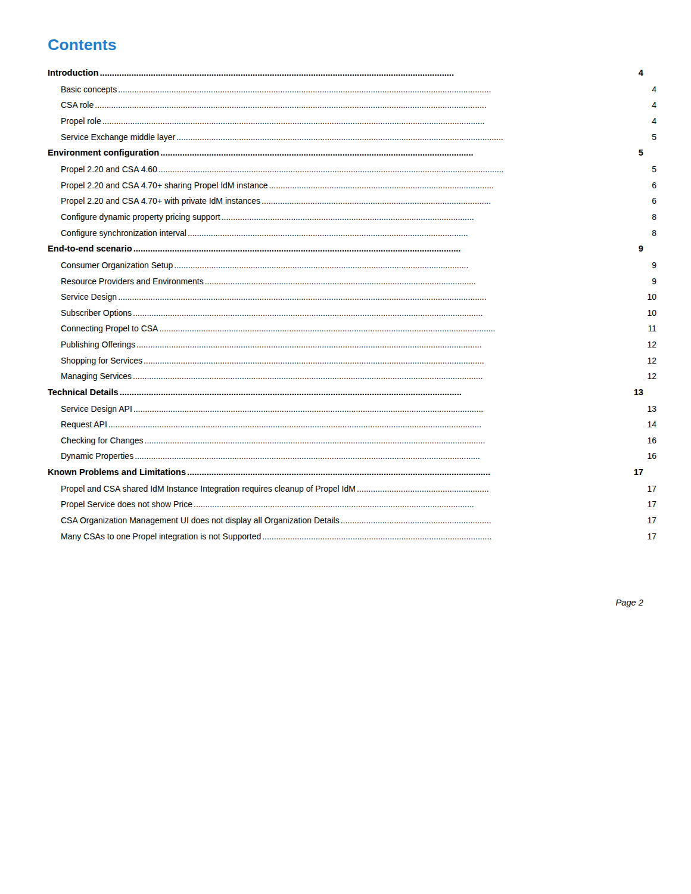Contents
Introduction .................................................................................................................................................. 4
Basic concepts ................................................................................................................................................................. 4
CSA role ......................................................................................................................................................................... 4
Propel role ..................................................................................................................................................................... 4
Service Exchange middle layer ............................................................................................................................................. 5
Environment configuration ................................................................................................................................. 5
Propel 2.20 and CSA 4.60 ..................................................................................................................................................... 5
Propel 2.20 and CSA 4.70+ sharing Propel IdM instance ................................................................................................. 6
Propel 2.20 and CSA 4.70+ with private IdM instances ................................................................................................... 6
Configure dynamic property pricing support ............................................................................................................. 8
Configure synchronization interval ......................................................................................................................... 8
End-to-end scenario ....................................................................................................................................... 9
Consumer Organization Setup ............................................................................................................................... 9
Resource Providers and Environments ..................................................................................................................... 9
Service Design ............................................................................................................................................................... 10
Subscriber Options ....................................................................................................................................................... 10
Connecting Propel to CSA ................................................................................................................................................. 11
Publishing Offerings ..................................................................................................................................................... 12
Shopping for Services ................................................................................................................................................... 12
Managing Services ....................................................................................................................................................... 12
Technical Details ............................................................................................................................................. 13
Service Design API ....................................................................................................................................................... 13
Request API ................................................................................................................................................................. 14
Checking for Changes ................................................................................................................................................... 16
Dynamic Properties ..................................................................................................................................................... 16
Known Problems and Limitations ............................................................................................................................. 17
Propel and CSA shared IdM Instance Integration requires cleanup of Propel IdM ......................................................... 17
Propel Service does not show Price ......................................................................................................................... 17
CSA Organization Management UI does not display all Organization Details ................................................................. 17
Many CSAs to one Propel integration is not Supported ................................................................................................... 17
Page 2